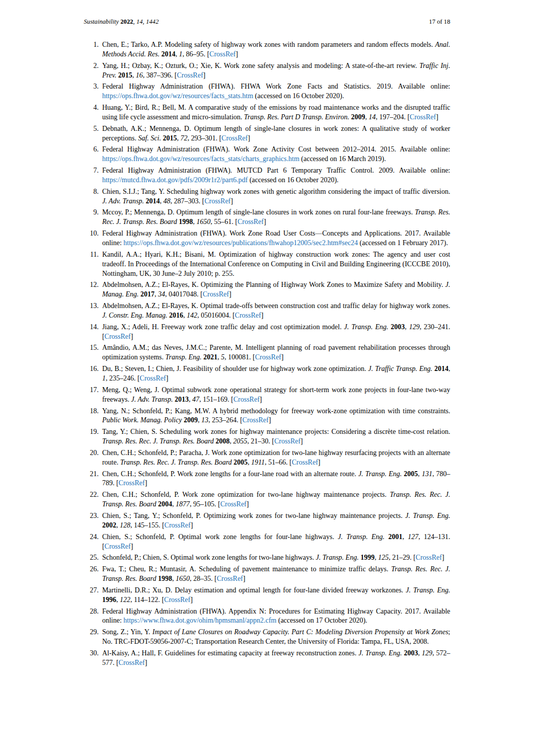Sustainability 2022, 14, 1442
17 of 18
Chen, E.; Tarko, A.P. Modeling safety of highway work zones with random parameters and random effects models. Anal. Methods Accid. Res. 2014, 1, 86–95. CrossRef
Yang, H.; Ozbay, K.; Ozturk, O.; Xie, K. Work zone safety analysis and modeling: A state-of-the-art review. Traffic Inj. Prev. 2015, 16, 387–396. CrossRef
Federal Highway Administration (FHWA). FHWA Work Zone Facts and Statistics. 2019. Available online: https://ops.fhwa.dot.gov/wz/resources/facts_stats.htm (accessed on 16 October 2020).
Huang, Y.; Bird, R.; Bell, M. A comparative study of the emissions by road maintenance works and the disrupted traffic using life cycle assessment and micro-simulation. Transp. Res. Part D Transp. Environ. 2009, 14, 197–204. CrossRef
Debnath, A.K.; Mennenga, D. Optimum length of single-lane closures in work zones: A qualitative study of worker perceptions. Saf. Sci. 2015, 72, 293–301. CrossRef
Federal Highway Administration (FHWA). Work Zone Activity Cost between 2012–2014. 2015. Available online: https://ops.fhwa.dot.gov/wz/resources/facts_stats/charts_graphics.htm (accessed on 16 March 2019).
Federal Highway Administration (FHWA). MUTCD Part 6 Temporary Traffic Control. 2009. Available online: https://mutcd.fhwa.dot.gov/pdfs/2009r1r2/part6.pdf (accessed on 16 October 2020).
Chien, S.I.J.; Tang, Y. Scheduling highway work zones with genetic algorithm considering the impact of traffic diversion. J. Adv. Transp. 2014, 48, 287–303. CrossRef
Mccoy, P.; Mennenga, D. Optimum length of single-lane closures in work zones on rural four-lane freeways. Transp. Res. Rec. J. Transp. Res. Board 1998, 1650, 55–61. CrossRef
Federal Highway Administration (FHWA). Work Zone Road User Costs—Concepts and Applications. 2017. Available online: https://ops.fhwa.dot.gov/wz/resources/publications/fhwahop12005/sec2.htm#sec24 (accessed on 1 February 2017).
Kandil, A.A.; Hyari, K.H.; Bisani, M. Optimization of highway construction work zones: The agency and user cost tradeoff. In Proceedings of the International Conference on Computing in Civil and Building Engineering (ICCCBE 2010), Nottingham, UK, 30 June–2 July 2010; p. 255.
Abdelmohsen, A.Z.; El-Rayes, K. Optimizing the Planning of Highway Work Zones to Maximize Safety and Mobility. J. Manag. Eng. 2017, 34, 04017048. CrossRef
Abdelmohsen, A.Z.; El-Rayes, K. Optimal trade-offs between construction cost and traffic delay for highway work zones. J. Constr. Eng. Manag. 2016, 142, 05016004. CrossRef
Jiang, X.; Adeli, H. Freeway work zone traffic delay and cost optimization model. J. Transp. Eng. 2003, 129, 230–241. CrossRef
Amândio, A.M.; das Neves, J.M.C.; Parente, M. Intelligent planning of road pavement rehabilitation processes through optimization systems. Transp. Eng. 2021, 5, 100081. CrossRef
Du, B.; Steven, I.; Chien, J. Feasibility of shoulder use for highway work zone optimization. J. Traffic Transp. Eng. 2014, 1, 235–246. CrossRef
Meng, Q.; Weng, J. Optimal subwork zone operational strategy for short-term work zone projects in four-lane two-way freeways. J. Adv. Transp. 2013, 47, 151–169. CrossRef
Yang, N.; Schonfeld, P.; Kang, M.W. A hybrid methodology for freeway work-zone optimization with time constraints. Public Work. Manag. Policy 2009, 13, 253–264. CrossRef
Tang, Y.; Chien, S. Scheduling work zones for highway maintenance projects: Considering a discrète time-cost relation. Transp. Res. Rec. J. Transp. Res. Board 2008, 2055, 21–30. CrossRef
Chen, C.H.; Schonfeld, P.; Paracha, J. Work zone optimization for two-lane highway resurfacing projects with an alternate route. Transp. Res. Rec. J. Transp. Res. Board 2005, 1911, 51–66. CrossRef
Chen, C.H.; Schonfeld, P. Work zone lengths for a four-lane road with an alternate route. J. Transp. Eng. 2005, 131, 780–789. CrossRef
Chen, C.H.; Schonfeld, P. Work zone optimization for two-lane highway maintenance projects. Transp. Res. Rec. J. Transp. Res. Board 2004, 1877, 95–105. CrossRef
Chien, S.; Tang, Y.; Schonfeld, P. Optimizing work zones for two-lane highway maintenance projects. J. Transp. Eng. 2002, 128, 145–155. CrossRef
Chien, S.; Schonfeld, P. Optimal work zone lengths for four-lane highways. J. Transp. Eng. 2001, 127, 124–131. CrossRef
Schonfeld, P.; Chien, S. Optimal work zone lengths for two-lane highways. J. Transp. Eng. 1999, 125, 21–29. CrossRef
Fwa, T.; Cheu, R.; Muntasir, A. Scheduling of pavement maintenance to minimize traffic delays. Transp. Res. Rec. J. Transp. Res. Board 1998, 1650, 28–35. CrossRef
Martinelli, D.R.; Xu, D. Delay estimation and optimal length for four-lane divided freeway workzones. J. Transp. Eng. 1996, 122, 114–122. CrossRef
Federal Highway Administration (FHWA). Appendix N: Procedures for Estimating Highway Capacity. 2017. Available online: https://www.fhwa.dot.gov/ohim/hpmsmanl/appn2.cfm (accessed on 17 October 2020).
Song, Z.; Yin, Y. Impact of Lane Closures on Roadway Capacity. Part C: Modeling Diversion Propensity at Work Zones; No. TRC-FDOT-59056-2007-C; Transportation Research Center, the University of Florida: Tampa, FL, USA, 2008.
Al-Kaisy, A.; Hall, F. Guidelines for estimating capacity at freeway reconstruction zones. J. Transp. Eng. 2003, 129, 572–577. CrossRef